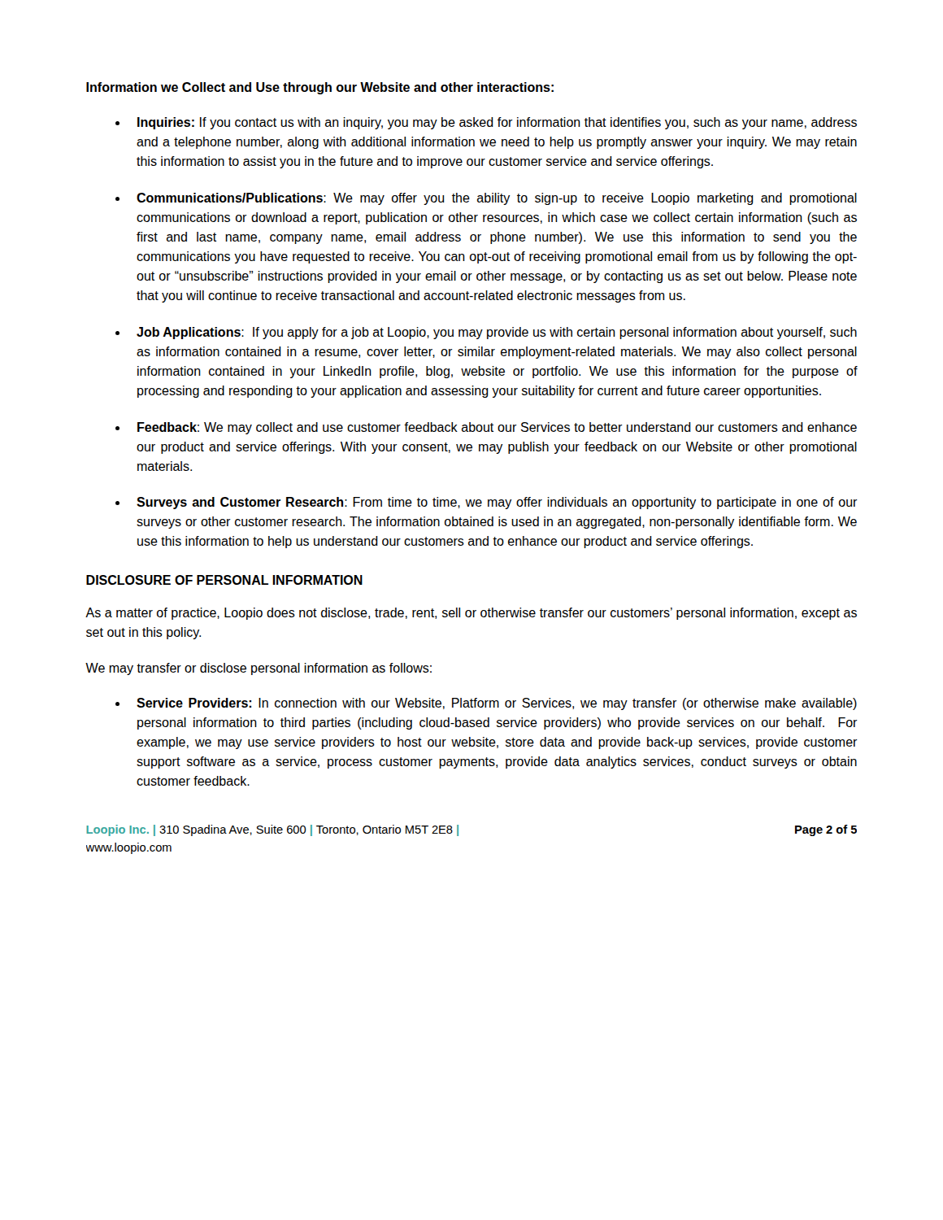Information we Collect and Use through our Website and other interactions:
Inquiries: If you contact us with an inquiry, you may be asked for information that identifies you, such as your name, address and a telephone number, along with additional information we need to help us promptly answer your inquiry. We may retain this information to assist you in the future and to improve our customer service and service offerings.
Communications/Publications: We may offer you the ability to sign-up to receive Loopio marketing and promotional communications or download a report, publication or other resources, in which case we collect certain information (such as first and last name, company name, email address or phone number). We use this information to send you the communications you have requested to receive. You can opt-out of receiving promotional email from us by following the opt-out or “unsubscribe” instructions provided in your email or other message, or by contacting us as set out below. Please note that you will continue to receive transactional and account-related electronic messages from us.
Job Applications: If you apply for a job at Loopio, you may provide us with certain personal information about yourself, such as information contained in a resume, cover letter, or similar employment-related materials. We may also collect personal information contained in your LinkedIn profile, blog, website or portfolio. We use this information for the purpose of processing and responding to your application and assessing your suitability for current and future career opportunities.
Feedback: We may collect and use customer feedback about our Services to better understand our customers and enhance our product and service offerings. With your consent, we may publish your feedback on our Website or other promotional materials.
Surveys and Customer Research: From time to time, we may offer individuals an opportunity to participate in one of our surveys or other customer research. The information obtained is used in an aggregated, non-personally identifiable form. We use this information to help us understand our customers and to enhance our product and service offerings.
Disclosure of Personal Information
As a matter of practice, Loopio does not disclose, trade, rent, sell or otherwise transfer our customers’ personal information, except as set out in this policy.
We may transfer or disclose personal information as follows:
Service Providers: In connection with our Website, Platform or Services, we may transfer (or otherwise make available) personal information to third parties (including cloud-based service providers) who provide services on our behalf. For example, we may use service providers to host our website, store data and provide back-up services, provide customer support software as a service, process customer payments, provide data analytics services, conduct surveys or obtain customer feedback.
Page 2 of 5
Loopio Inc. | 310 Spadina Ave, Suite 600 | Toronto, Ontario M5T 2E8 | www.loopio.com